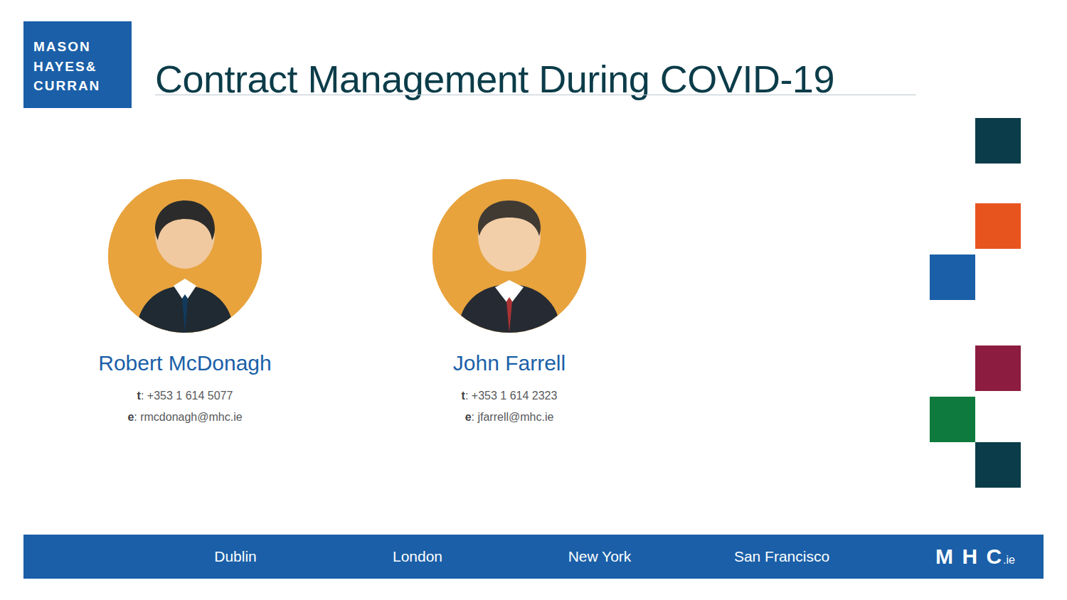MASON HAYES& CURRAN
Contract Management During COVID-19
Robert McDonagh
t: +353 1 614 5077
e: rmcdonagh@mhc.ie
John Farrell
t: +353 1 614 2323
e: jfarrell@mhc.ie
Dublin London New York San Francisco
M H C.ie